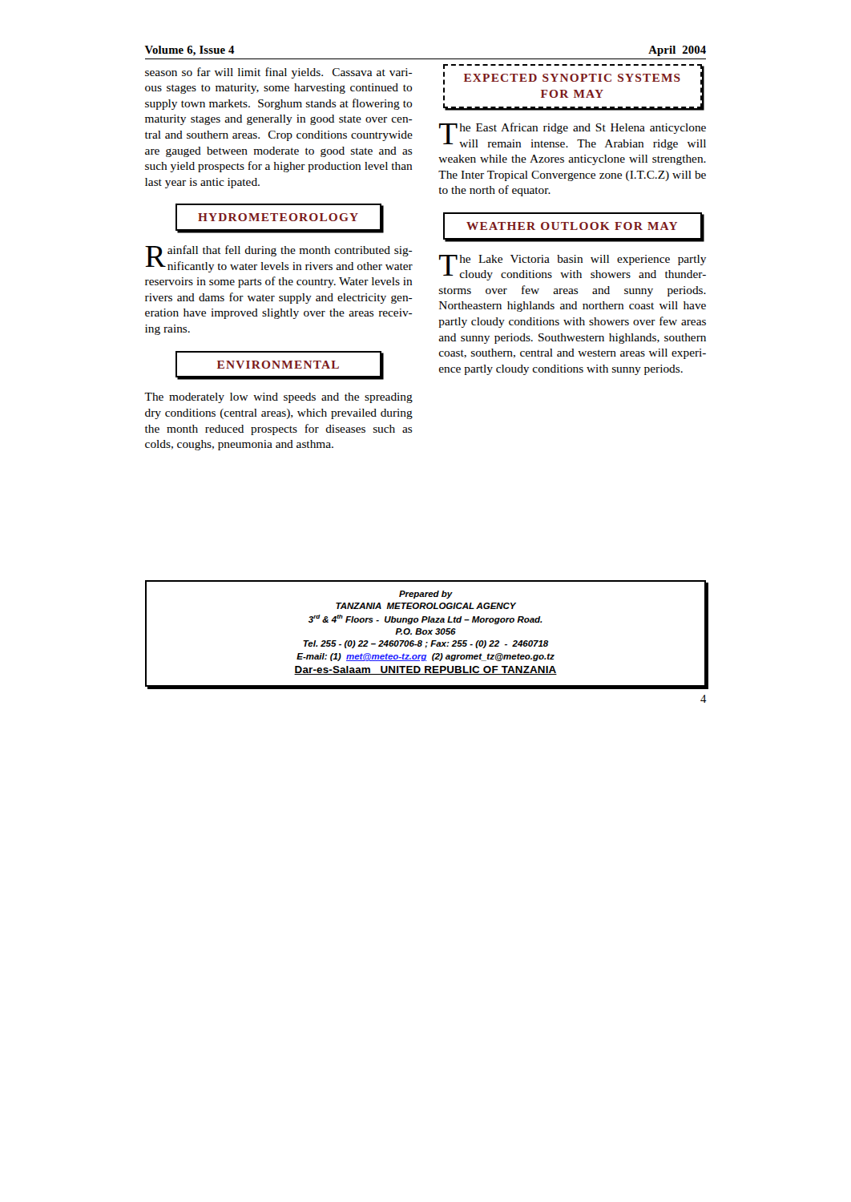Volume 6, Issue 4 April 2004
season so far will limit final yields. Cassava at various stages to maturity, some harvesting continued to supply town markets. Sorghum stands at flowering to maturity stages and generally in good state over central and southern areas. Crop conditions countrywide are gauged between moderate to good state and as such yield prospects for a higher production level than last year is antic ipated.
HYDROMETEOROLOGY
Rainfall that fell during the month contributed significantly to water levels in rivers and other water reservoirs in some parts of the country. Water levels in rivers and dams for water supply and electricity generation have improved slightly over the areas receiving rains.
ENVIRONMENTAL
The moderately low wind speeds and the spreading dry conditions (central areas), which prevailed during the month reduced prospects for diseases such as colds, coughs, pneumonia and asthma.
EXPECTED SYNOPTIC SYSTEMS
FOR MAY
The East African ridge and St Helena anticyclone will remain intense. The Arabian ridge will weaken while the Azores anticyclone will strengthen. The Inter Tropical Convergence zone (I.T.C.Z) will be to the north of equator.
WEATHER OUTLOOK FOR MAY
The Lake Victoria basin will experience partly cloudy conditions with showers and thunderstorms over few areas and sunny periods. Northeastern highlands and northern coast will have partly cloudy conditions with showers over few areas and sunny periods. Southwestern highlands, southern coast, southern, central and western areas will experience partly cloudy conditions with sunny periods.
Prepared by TANZANIA METEOROLOGICAL AGENCY 3rd & 4th Floors - Ubungo Plaza Ltd – Morogoro Road. P.O. Box 3056 Tel. 255 - (0) 22 – 2460706-8 ; Fax: 255 - (0) 22 - 2460718 E-mail: (1) met@meteo-tz.org (2) agromet_tz@meteo.go.tz Dar-es-Salaam UNITED REPUBLIC OF TANZANIA
4